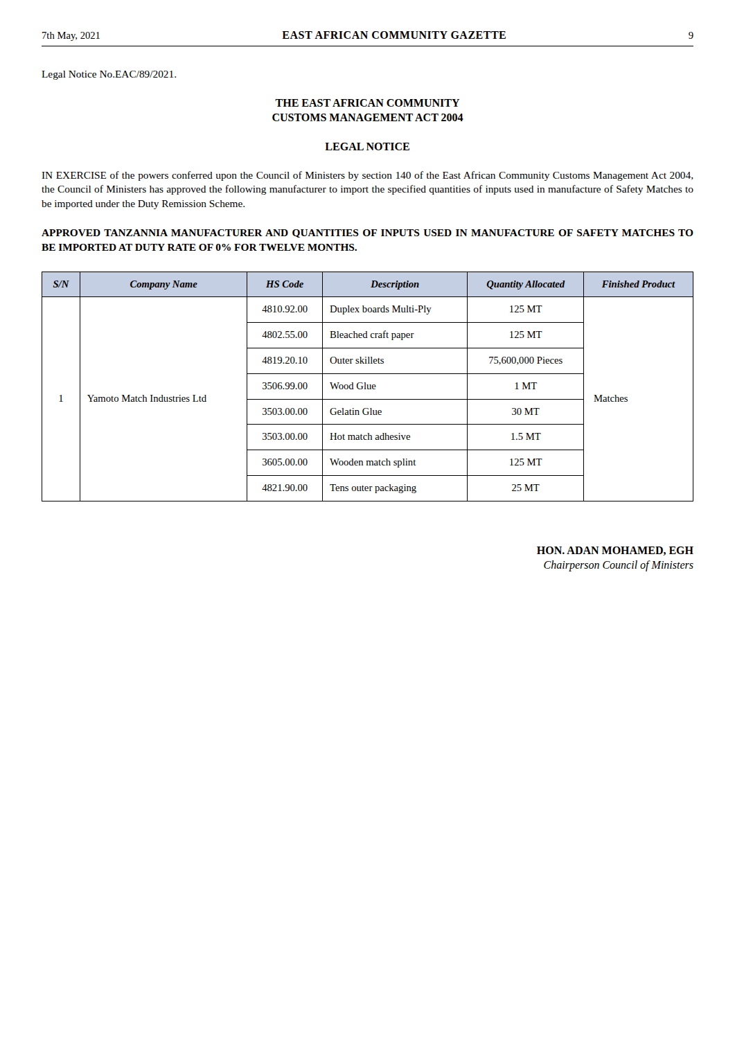7th May, 2021 EAST AFRICAN COMMUNITY GAZETTE 9
Legal Notice No.EAC/89/2021.
THE EAST AFRICAN COMMUNITY
CUSTOMS MANAGEMENT ACT 2004
LEGAL NOTICE
IN EXERCISE of the powers conferred upon the Council of Ministers by section 140 of the East African Community Customs Management Act 2004, the Council of Ministers has approved the following manufacturer to import the specified quantities of inputs used in manufacture of Safety Matches to be imported under the Duty Remission Scheme.
APPROVED TANZANNIA MANUFACTURER AND QUANTITIES OF INPUTS USED IN MANUFACTURE OF SAFETY MATCHES TO BE IMPORTED AT DUTY RATE OF 0% FOR TWELVE MONTHS.
| S/N | Company Name | HS Code | Description | Quantity Allocated | Finished Product |
| --- | --- | --- | --- | --- | --- |
| 1 | Yamoto Match Industries Ltd | 4810.92.00 | Duplex boards Multi-Ply | 125 MT | Matches |
| 4802.55.00 | Bleached craft paper | 125 MT |
| 4819.20.10 | Outer skillets | 75,600,000 Pieces |
| 3506.99.00 | Wood Glue | 1 MT |
| 3503.00.00 | Gelatin Glue | 30 MT |
| 3503.00.00 | Hot match adhesive | 1.5 MT |
| 3605.00.00 | Wooden match splint | 125 MT |
| 4821.90.00 | Tens outer packaging | 25 MT |
HON. ADAN MOHAMED, EGH
Chairperson Council of Ministers